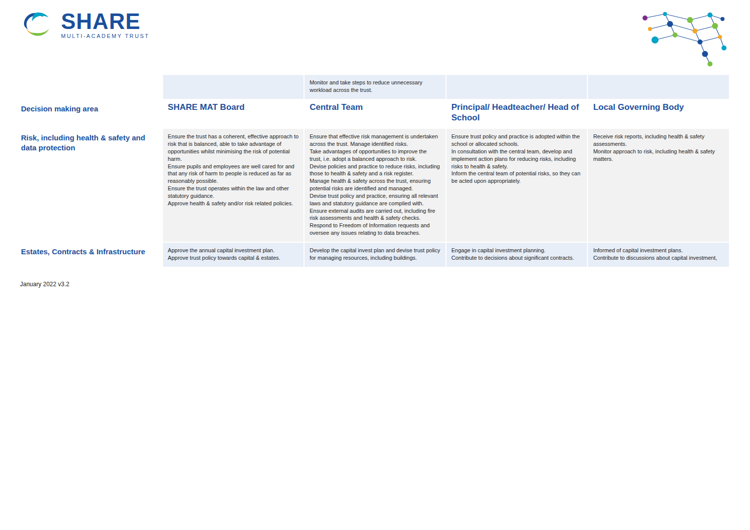SHARE MULTI-ACADEMY TRUST
| | | Monitor and take steps to reduce unnecessary workload across the trust. | | |
| Decision making area | SHARE MAT Board | Central Team | Principal/ Headteacher/ Head of School | Local Governing Body |
| Risk, including health & safety and data protection | Ensure the trust has a coherent, effective approach to risk that is balanced, able to take advantage of opportunities whilst minimising the risk of potential harm. Ensure pupils and employees are well cared for and that any risk of harm to people is reduced as far as reasonably possible. Ensure the trust operates within the law and other statutory guidance. Approve health & safety and/or risk related policies. | Ensure that effective risk management is undertaken across the trust. Manage identified risks. Take advantages of opportunities to improve the trust, i.e. adopt a balanced approach to risk. Devise policies and practice to reduce risks, including those to health & safety and a risk register. Manage health & safety across the trust, ensuring potential risks are identified and managed. Devise trust policy and practice, ensuring all relevant laws and statutory guidance are complied with. Ensure external audits are carried out, including fire risk assessments and health & safety checks. Respond to Freedom of Information requests and oversee any issues relating to data breaches. | Ensure trust policy and practice is adopted within the school or allocated schools. In consultation with the central team, develop and implement action plans for reducing risks, including risks to health & safety. Inform the central team of potential risks, so they can be acted upon appropriately. | Receive risk reports, including health & safety assessments. Monitor approach to risk, including health & safety matters. |
| Estates, Contracts & Infrastructure | Approve the annual capital investment plan. Approve trust policy towards capital & estates. | Develop the capital invest plan and devise trust policy for managing resources, including buildings. | Engage in capital investment planning. Contribute to decisions about significant contracts. | Informed of capital investment plans. Contribute to discussions about capital investment, |
January 2022 v3.2